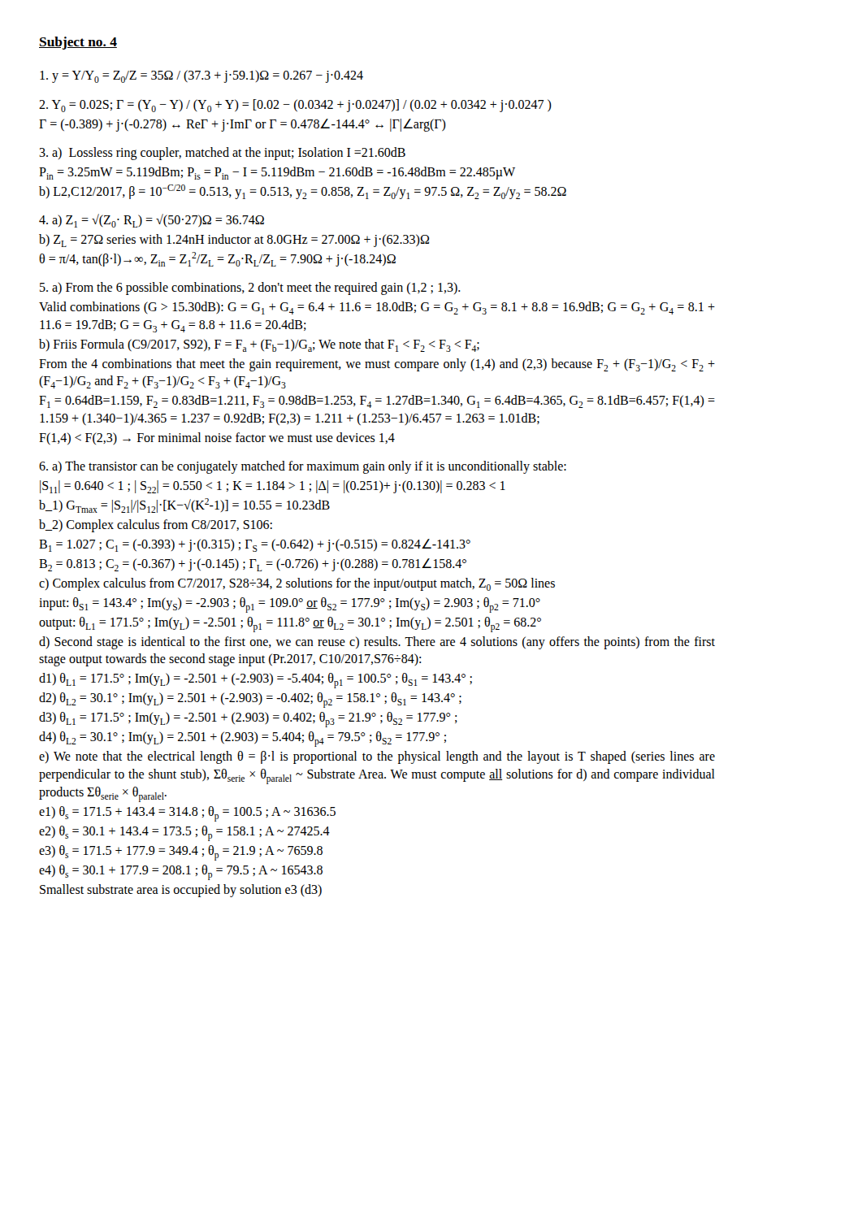Subject no. 4
1. y = Y/Y0 = Z0/Z = 35Ω / (37.3 + j·59.1)Ω = 0.267 − j·0.424
2. Y0 = 0.02S; Γ = (Y0 − Y) / (Y0 + Y) = [0.02 − (0.0342 + j·0.0247)] / (0.02 + 0.0342 + j·0.0247 )
Γ = (-0.389) + j·(-0.278) ↔ ReΓ + j·ImΓ or Γ = 0.478∠-144.4° ↔ |Γ|∠arg(Γ)
3. a) Lossless ring coupler, matched at the input; Isolation I =21.60dB
Pin = 3.25mW = 5.119dBm; Pis = Pin − I = 5.119dBm − 21.60dB = -16.48dBm = 22.485µW
b) L2,C12/2017, β = 10−C/20 = 0.513, y1 = 0.513, y2 = 0.858, Z1 = Z0/y1 = 97.5 Ω, Z2 = Z0/y2 = 58.2Ω
4. a) Z1 = √(Z0· RL) = √(50·27)Ω = 36.74Ω
b) ZL = 27Ω series with 1.24nH inductor at 8.0GHz = 27.00Ω + j·(62.33)Ω
θ = π/4, tan(β·l)→∞, Zin = Z12/ZL = Z0·RL/ZL = 7.90Ω + j·(-18.24)Ω
5. a) From the 6 possible combinations, 2 don't meet the required gain (1,2 ; 1,3).
Valid combinations (G > 15.30dB): G = G1 + G4 = 6.4 + 11.6 = 18.0dB; G = G2 + G3 = 8.1 + 8.8 = 16.9dB; G = G2 + G4 = 8.1 + 11.6 = 19.7dB; G = G3 + G4 = 8.8 + 11.6 = 20.4dB;
b) Friis Formula (C9/2017, S92), F = Fa + (Fb−1)/Ga; We note that F1 < F2 < F3 < F4;
From the 4 combinations that meet the gain requirement, we must compare only (1,4) and (2,3) because F2 + (F3−1)/G2 < F2 + (F4−1)/G2 and F2 + (F3−1)/G2 < F3 + (F4−1)/G3
F1 = 0.64dB=1.159, F2 = 0.83dB=1.211, F3 = 0.98dB=1.253, F4 = 1.27dB=1.340, G1 = 6.4dB=4.365, G2 = 8.1dB=6.457; F(1,4) = 1.159 + (1.340−1)/4.365 = 1.237 = 0.92dB; F(2,3) = 1.211 + (1.253−1)/6.457 = 1.263 = 1.01dB;
F(1,4) < F(2,3) → For minimal noise factor we must use devices 1,4
6. a) The transistor can be conjugately matched for maximum gain only if it is unconditionally stable:
|S11| = 0.640 < 1 ; | S22| = 0.550 < 1 ; K = 1.184 > 1 ; |Δ| = |(0.251)+ j·(0.130)| = 0.283 < 1
b_1) GTmax = |S21|/|S12|·[K−√(K2-1)] = 10.55 = 10.23dB
b_2) Complex calculus from C8/2017, S106:
B1 = 1.027 ; C1 = (-0.393) + j·(0.315) ; ΓS = (-0.642) + j·(-0.515) = 0.824∠-141.3°
B2 = 0.813 ; C2 = (-0.367) + j·(-0.145) ; ΓL = (-0.726) + j·(0.288) = 0.781∠158.4°
c) Complex calculus from C7/2017, S28÷34, 2 solutions for the input/output match, Z0 = 50Ω lines
input: θS1 = 143.4° ; Im(yS) = -2.903 ; θp1 = 109.0° or θS2 = 177.9° ; Im(yS) = 2.903 ; θp2 = 71.0°
output: θL1 = 171.5° ; Im(yL) = -2.501 ; θp1 = 111.8° or θL2 = 30.1° ; Im(yL) = 2.501 ; θp2 = 68.2°
d) Second stage is identical to the first one, we can reuse c) results. There are 4 solutions (any offers the points) from the first stage output towards the second stage input (Pr.2017, C10/2017,S76÷84):
d1) θL1 = 171.5° ; Im(yL) = -2.501 + (-2.903) = -5.404; θp1 = 100.5° ; θS1 = 143.4° ;
d2) θL2 = 30.1° ; Im(yL) = 2.501 + (-2.903) = -0.402; θp2 = 158.1° ; θS1 = 143.4° ;
d3) θL1 = 171.5° ; Im(yL) = -2.501 + (2.903) = 0.402; θp3 = 21.9° ; θS2 = 177.9° ;
d4) θL2 = 30.1° ; Im(yL) = 2.501 + (2.903) = 5.404; θp4 = 79.5° ; θS2 = 177.9° ;
e) We note that the electrical length θ = β·l is proportional to the physical length and the layout is T shaped (series lines are perpendicular to the shunt stub), Σθserie × θparalel ~ Substrate Area. We must compute all solutions for d) and compare individual products Σθserie × θparalel.
e1) θs = 171.5 + 143.4 = 314.8 ; θp = 100.5 ; A ~ 31636.5
e2) θs = 30.1 + 143.4 = 173.5 ; θp = 158.1 ; A ~ 27425.4
e3) θs = 171.5 + 177.9 = 349.4 ; θp = 21.9 ; A ~ 7659.8
e4) θs = 30.1 + 177.9 = 208.1 ; θp = 79.5 ; A ~ 16543.8
Smallest substrate area is occupied by solution e3 (d3)